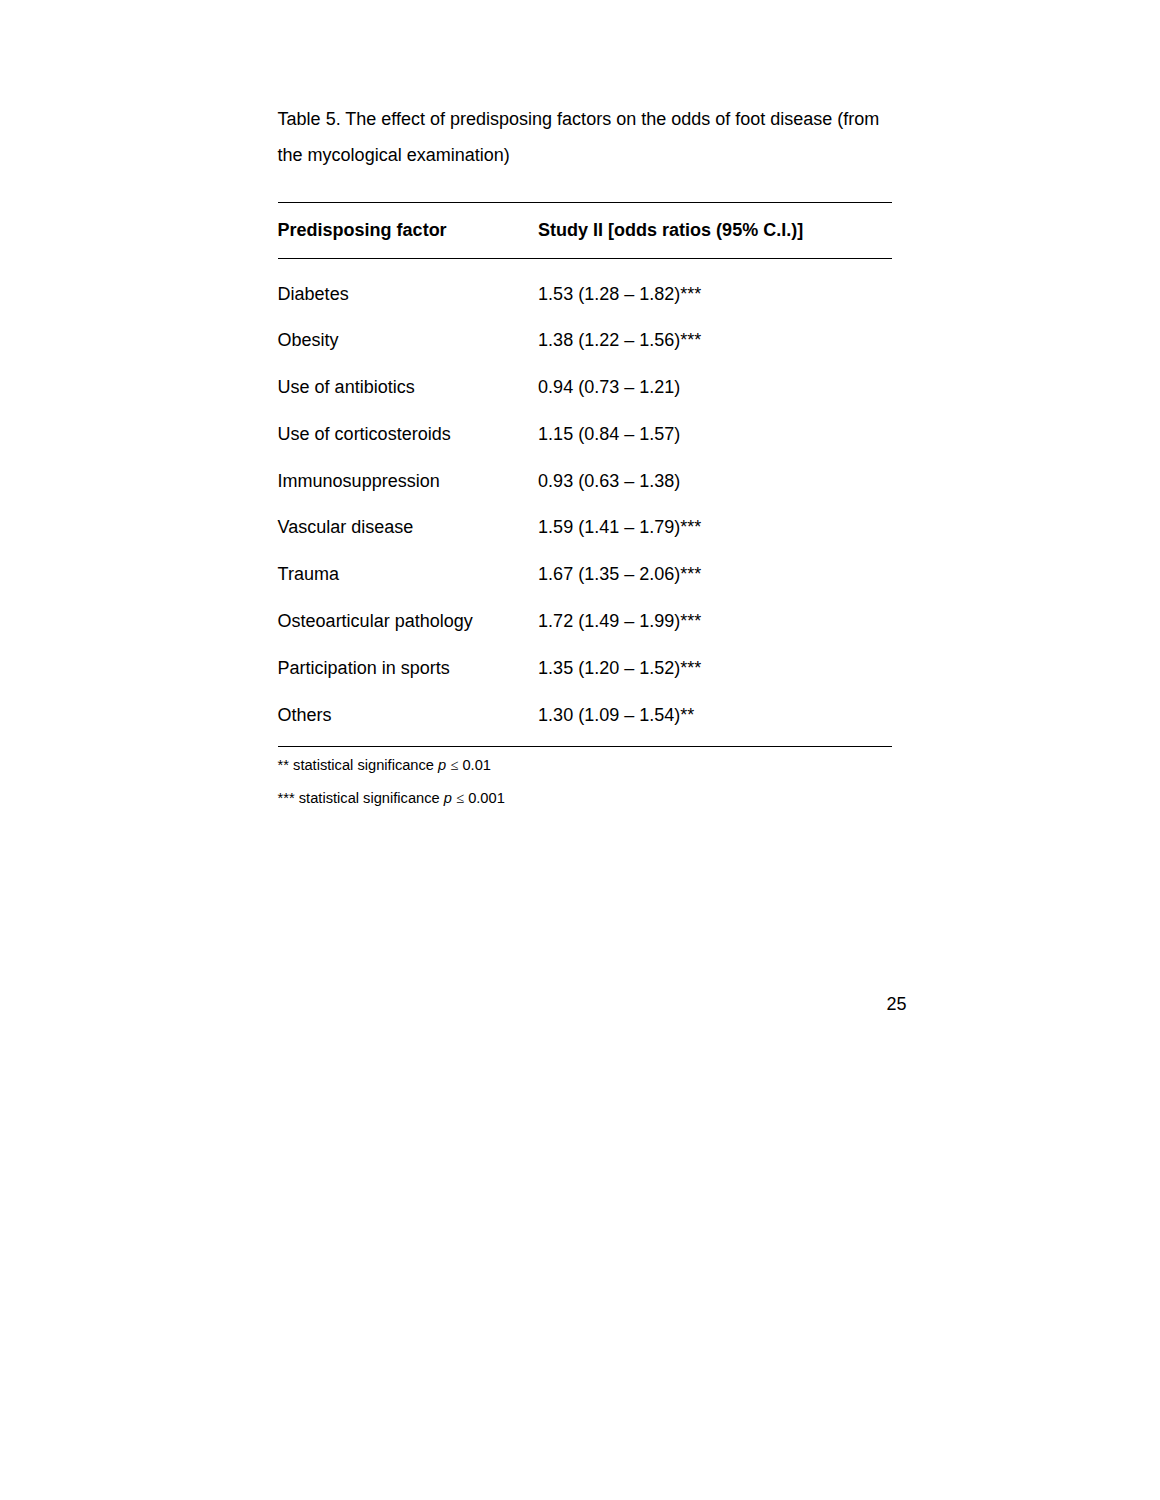Table 5. The effect of predisposing factors on the odds of foot disease (from the mycological examination)
| Predisposing factor | Study II [odds ratios (95% C.I.)] |
| --- | --- |
| Diabetes | 1.53 (1.28 – 1.82)*** |
| Obesity | 1.38 (1.22 – 1.56)*** |
| Use of antibiotics | 0.94 (0.73 – 1.21) |
| Use of corticosteroids | 1.15 (0.84 – 1.57) |
| Immunosuppression | 0.93 (0.63 – 1.38) |
| Vascular disease | 1.59 (1.41 – 1.79)*** |
| Trauma | 1.67 (1.35 – 2.06)*** |
| Osteoarticular pathology | 1.72 (1.49 – 1.99)*** |
| Participation in sports | 1.35 (1.20 – 1.52)*** |
| Others | 1.30 (1.09 – 1.54)** |
** statistical significance p ≤ 0.01
*** statistical significance p ≤ 0.001
25